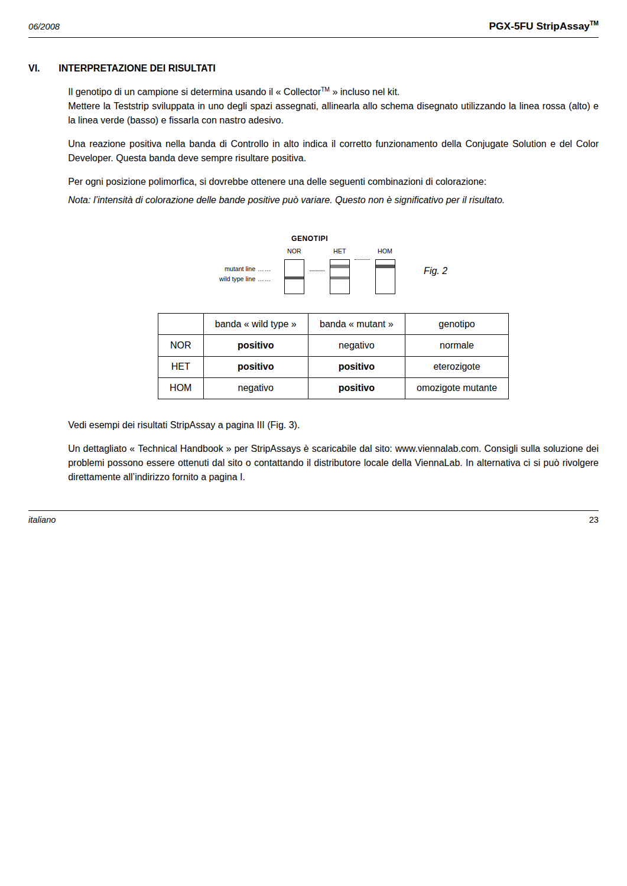06/2008 PGX-5FU StripAssayTM
VI. INTERPRETAZIONE DEI RISULTATI
Il genotipo di un campione si determina usando il « CollectorTM » incluso nel kit.
Mettere la Teststrip sviluppata in uno degli spazi assegnati, allinearla allo schema disegnato utilizzando la linea rossa (alto) e la linea verde (basso) e fissarla con nastro adesivo.
Una reazione positiva nella banda di Controllo in alto indica il corretto funzionamento della Conjugate Solution e del Color Developer. Questa banda deve sempre risultare positiva.
Per ogni posizione polimorfica, si dovrebbe ottenere una delle seguenti combinazioni di colorazione:
Nota: l’intensità di colorazione delle bande positive può variare. Questo non è significativo per il risultato.
GENOTIPI
mutant line wild type line
NOR
HET
HOM
Fig. 2
| | banda « wild type » | banda « mutant » | genotipo |
| --- | --- | --- | --- |
| NOR | positivo | negativo | normale |
| HET | positivo | positivo | eterozigote |
| HOM | negativo | positivo | omozigote mutante |
Vedi esempi dei risultati StripAssay a pagina III (Fig. 3).
Un dettagliato « Technical Handbook » per StripAssays è scaricabile dal sito: www.viennalab.com. Consigli sulla soluzione dei problemi possono essere ottenuti dal sito o contattando il distributore locale della ViennaLab. In alternativa ci si può rivolgere direttamente all’indirizzo fornito a pagina I.
italiano 23